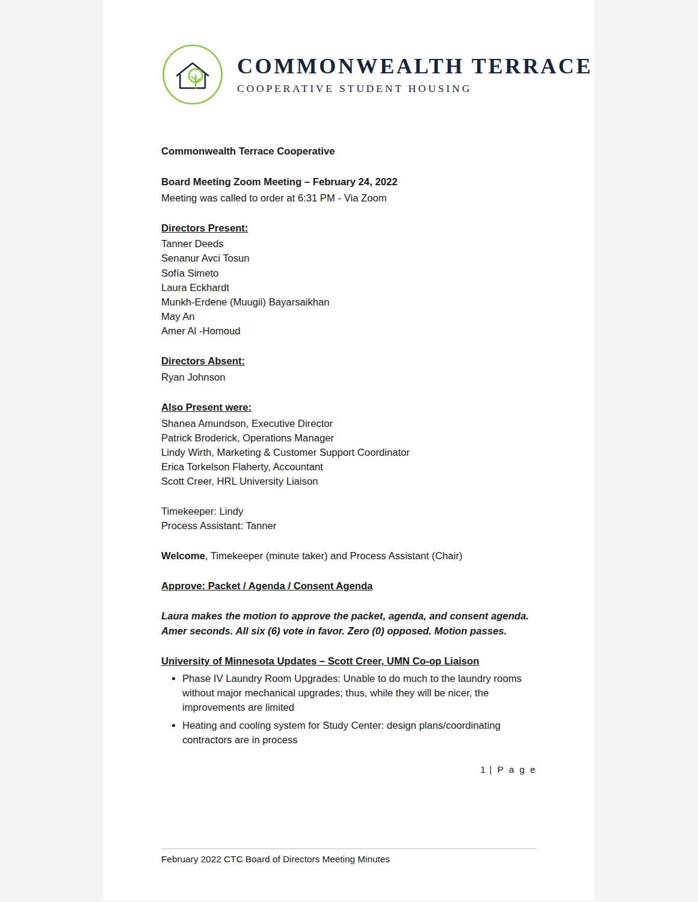COMMONWEALTH TERRACE
COOPERATIVE STUDENT HOUSING
Commonwealth Terrace Cooperative
Board Meeting Zoom Meeting – February 24, 2022
Meeting was called to order at 6:31 PM - Via Zoom
Directors Present:
Tanner Deeds
Senanur Avci Tosun
Sofía Simeto
Laura Eckhardt
Munkh-Erdene (Muugii) Bayarsaikhan
May An
Amer Al -Homoud
Directors Absent:
Ryan Johnson
Also Present were:
Shanea Amundson, Executive Director
Patrick Broderick, Operations Manager
Lindy Wirth, Marketing & Customer Support Coordinator
Erica Torkelson Flaherty, Accountant
Scott Creer, HRL University Liaison
Timekeeper: Lindy
Process Assistant: Tanner
Welcome, Timekeeper (minute taker) and Process Assistant (Chair)
Approve: Packet / Agenda / Consent Agenda
Laura makes the motion to approve the packet, agenda, and consent agenda. Amer seconds. All six (6) vote in favor. Zero (0) opposed. Motion passes.
University of Minnesota Updates – Scott Creer, UMN Co-op Liaison
Phase IV Laundry Room Upgrades: Unable to do much to the laundry rooms without major mechanical upgrades; thus, while they will be nicer, the improvements are limited
Heating and cooling system for Study Center: design plans/coordinating contractors are in process
1 | P a g e
February 2022 CTC Board of Directors Meeting Minutes